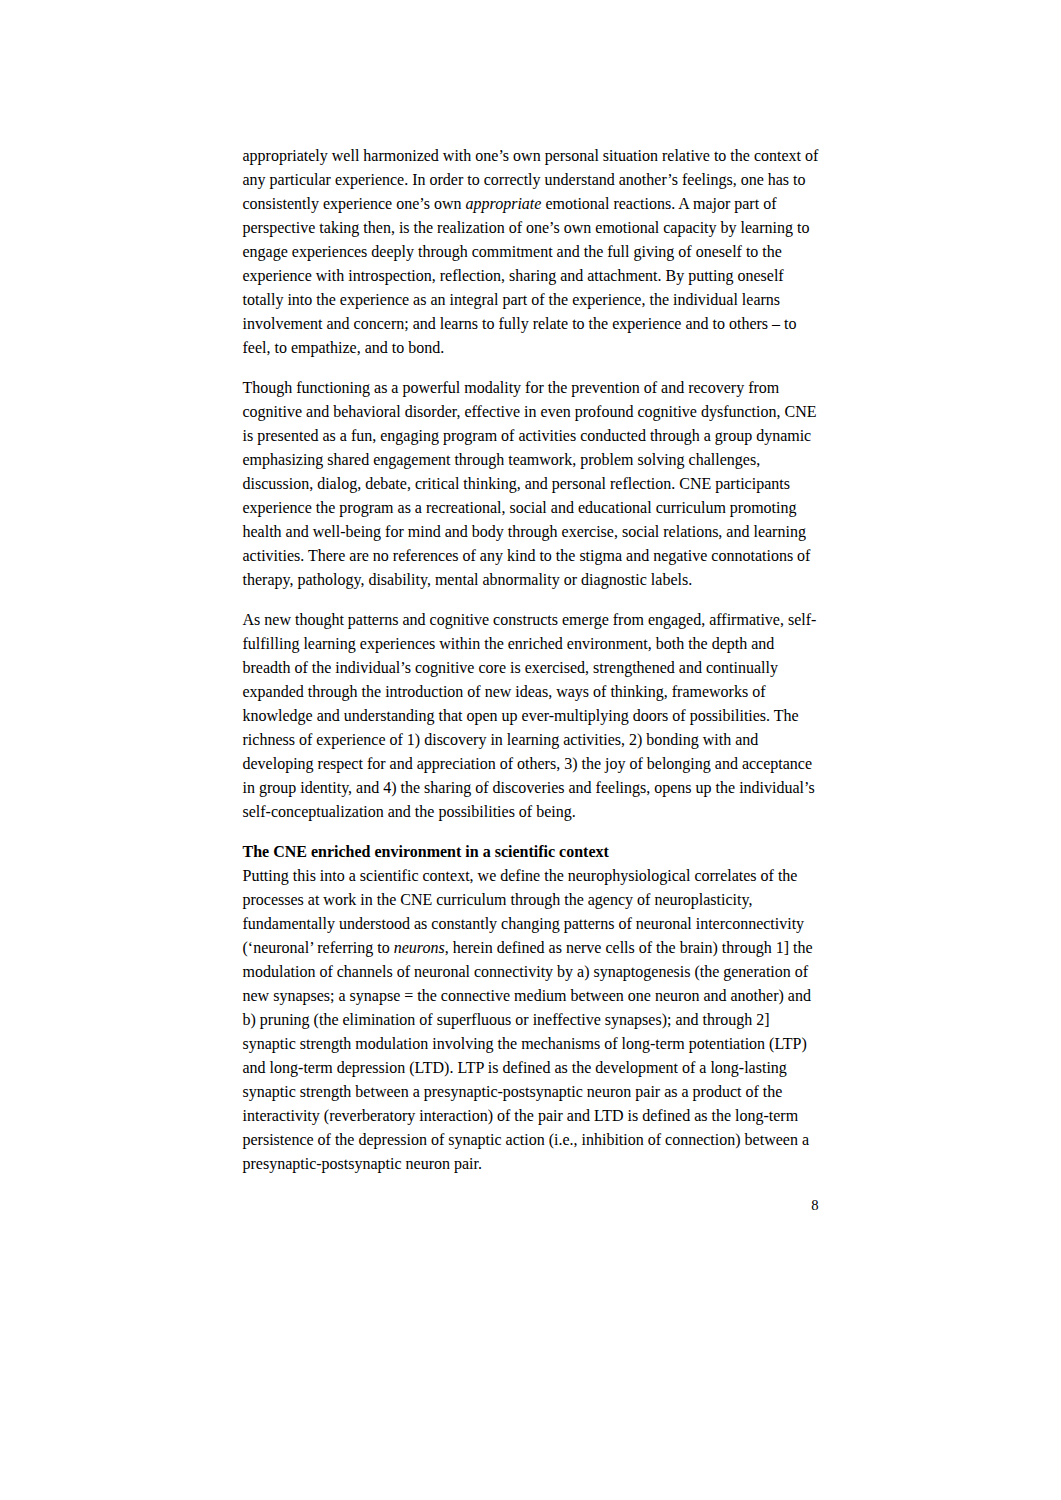appropriately well harmonized with one’s own personal situation relative to the context of any particular experience. In order to correctly understand another’s feelings, one has to consistently experience one’s own appropriate emotional reactions. A major part of perspective taking then, is the realization of one’s own emotional capacity by learning to engage experiences deeply through commitment and the full giving of oneself to the experience with introspection, reflection, sharing and attachment. By putting oneself totally into the experience as an integral part of the experience, the individual learns involvement and concern; and learns to fully relate to the experience and to others – to feel, to empathize, and to bond.
Though functioning as a powerful modality for the prevention of and recovery from cognitive and behavioral disorder, effective in even profound cognitive dysfunction, CNE is presented as a fun, engaging program of activities conducted through a group dynamic emphasizing shared engagement through teamwork, problem solving challenges, discussion, dialog, debate, critical thinking, and personal reflection. CNE participants experience the program as a recreational, social and educational curriculum promoting health and well-being for mind and body through exercise, social relations, and learning activities. There are no references of any kind to the stigma and negative connotations of therapy, pathology, disability, mental abnormality or diagnostic labels.
As new thought patterns and cognitive constructs emerge from engaged, affirmative, self-fulfilling learning experiences within the enriched environment, both the depth and breadth of the individual’s cognitive core is exercised, strengthened and continually expanded through the introduction of new ideas, ways of thinking, frameworks of knowledge and understanding that open up ever-multiplying doors of possibilities. The richness of experience of 1) discovery in learning activities, 2) bonding with and developing respect for and appreciation of others, 3) the joy of belonging and acceptance in group identity, and 4) the sharing of discoveries and feelings, opens up the individual’s self-conceptualization and the possibilities of being.
The CNE enriched environment in a scientific context
Putting this into a scientific context, we define the neurophysiological correlates of the processes at work in the CNE curriculum through the agency of neuroplasticity, fundamentally understood as constantly changing patterns of neuronal interconnectivity (‘neuronal’ referring to neurons, herein defined as nerve cells of the brain) through 1] the modulation of channels of neuronal connectivity by a) synaptogenesis (the generation of new synapses; a synapse = the connective medium between one neuron and another) and b) pruning (the elimination of superfluous or ineffective synapses); and through 2] synaptic strength modulation involving the mechanisms of long-term potentiation (LTP) and long-term depression (LTD). LTP is defined as the development of a long-lasting synaptic strength between a presynaptic-postsynaptic neuron pair as a product of the interactivity (reverberatory interaction) of the pair and LTD is defined as the long-term persistence of the depression of synaptic action (i.e., inhibition of connection) between a presynaptic-postsynaptic neuron pair.
8